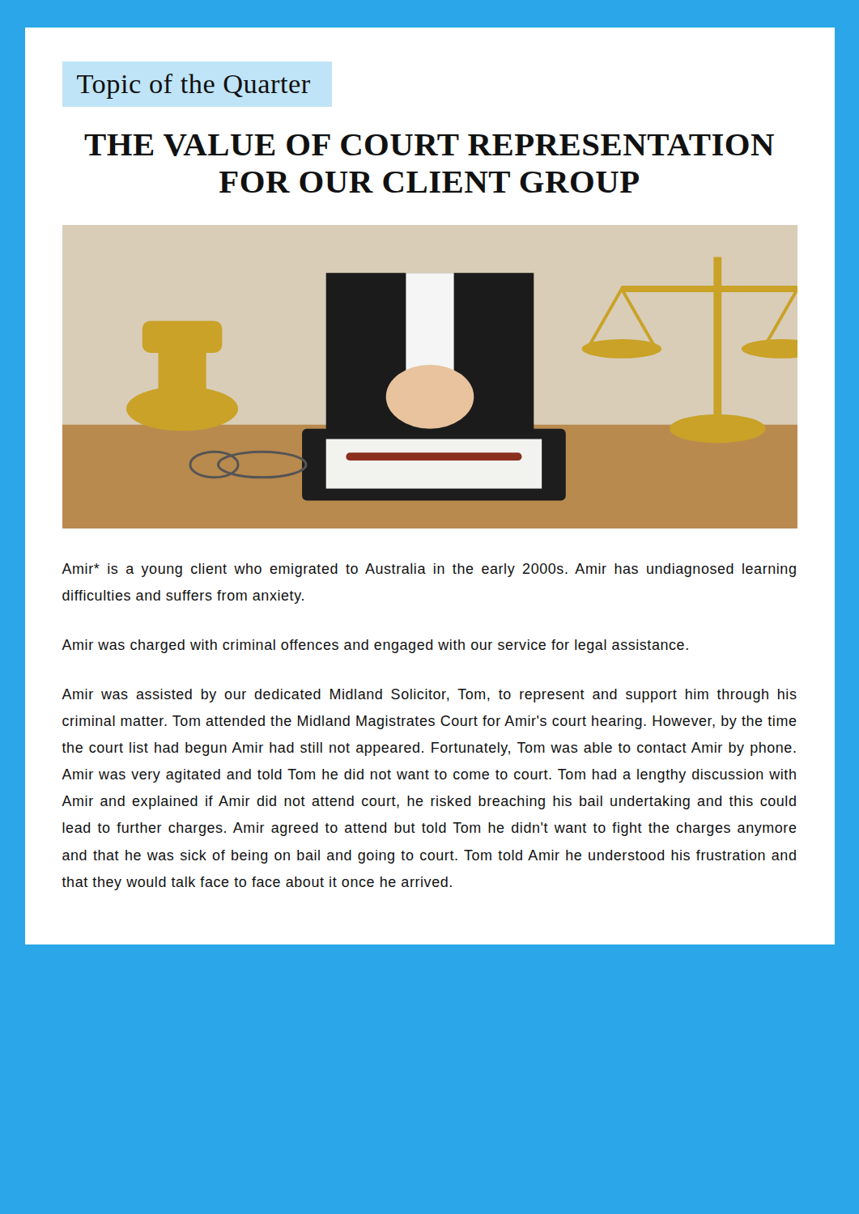Topic of the Quarter
The Value of Court Representation for Our Client Group
Amir* is a young client who emigrated to Australia in the early 2000s. Amir has undiagnosed learning difficulties and suffers from anxiety.
Amir was charged with criminal offences and engaged with our service for legal assistance.
Amir was assisted by our dedicated Midland Solicitor, Tom, to represent and support him through his criminal matter. Tom attended the Midland Magistrates Court for Amir's court hearing. However, by the time the court list had begun Amir had still not appeared. Fortunately, Tom was able to contact Amir by phone. Amir was very agitated and told Tom he did not want to come to court. Tom had a lengthy discussion with Amir and explained if Amir did not attend court, he risked breaching his bail undertaking and this could lead to further charges. Amir agreed to attend but told Tom he didn't want to fight the charges anymore and that he was sick of being on bail and going to court. Tom told Amir he understood his frustration and that they would talk face to face about it once he arrived.